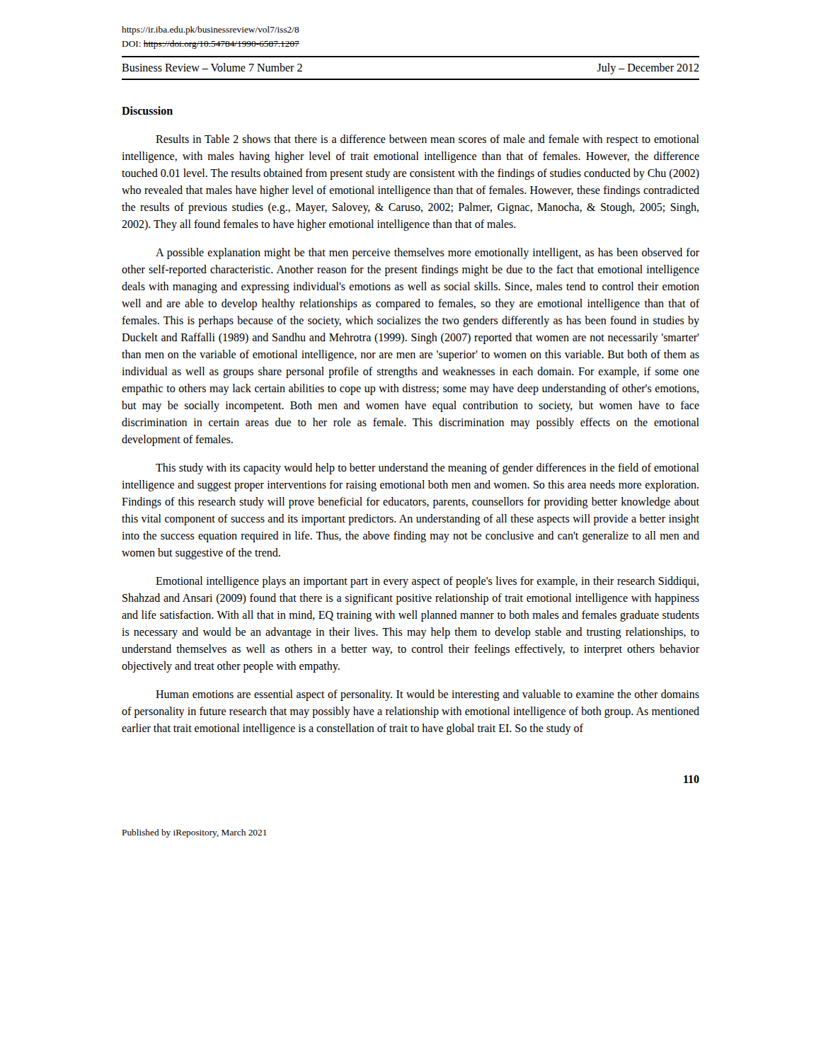https://ir.iba.edu.pk/businessreview/vol7/iss2/8
DOI: https://doi.org/10.54784/1990-6587.1207
Business Review – Volume 7 Number 2 July – December 2012
Discussion
Results in Table 2 shows that there is a difference between mean scores of male and female with respect to emotional intelligence, with males having higher level of trait emotional intelligence than that of females. However, the difference touched 0.01 level. The results obtained from present study are consistent with the findings of studies conducted by Chu (2002) who revealed that males have higher level of emotional intelligence than that of females. However, these findings contradicted the results of previous studies (e.g., Mayer, Salovey, & Caruso, 2002; Palmer, Gignac, Manocha, & Stough, 2005; Singh, 2002). They all found females to have higher emotional intelligence than that of males.
A possible explanation might be that men perceive themselves more emotionally intelligent, as has been observed for other self-reported characteristic. Another reason for the present findings might be due to the fact that emotional intelligence deals with managing and expressing individual's emotions as well as social skills. Since, males tend to control their emotion well and are able to develop healthy relationships as compared to females, so they are emotional intelligence than that of females. This is perhaps because of the society, which socializes the two genders differently as has been found in studies by Duckelt and Raffalli (1989) and Sandhu and Mehrotra (1999). Singh (2007) reported that women are not necessarily 'smarter' than men on the variable of emotional intelligence, nor are men are 'superior' to women on this variable. But both of them as individual as well as groups share personal profile of strengths and weaknesses in each domain. For example, if some one empathic to others may lack certain abilities to cope up with distress; some may have deep understanding of other's emotions, but may be socially incompetent. Both men and women have equal contribution to society, but women have to face discrimination in certain areas due to her role as female. This discrimination may possibly effects on the emotional development of females.
This study with its capacity would help to better understand the meaning of gender differences in the field of emotional intelligence and suggest proper interventions for raising emotional both men and women. So this area needs more exploration. Findings of this research study will prove beneficial for educators, parents, counsellors for providing better knowledge about this vital component of success and its important predictors. An understanding of all these aspects will provide a better insight into the success equation required in life. Thus, the above finding may not be conclusive and can't generalize to all men and women but suggestive of the trend.
Emotional intelligence plays an important part in every aspect of people's lives for example, in their research Siddiqui, Shahzad and Ansari (2009) found that there is a significant positive relationship of trait emotional intelligence with happiness and life satisfaction. With all that in mind, EQ training with well planned manner to both males and females graduate students is necessary and would be an advantage in their lives. This may help them to develop stable and trusting relationships, to understand themselves as well as others in a better way, to control their feelings effectively, to interpret others behavior objectively and treat other people with empathy.
Human emotions are essential aspect of personality. It would be interesting and valuable to examine the other domains of personality in future research that may possibly have a relationship with emotional intelligence of both group. As mentioned earlier that trait emotional intelligence is a constellation of trait to have global trait EI. So the study of
110
Published by iRepository, March 2021